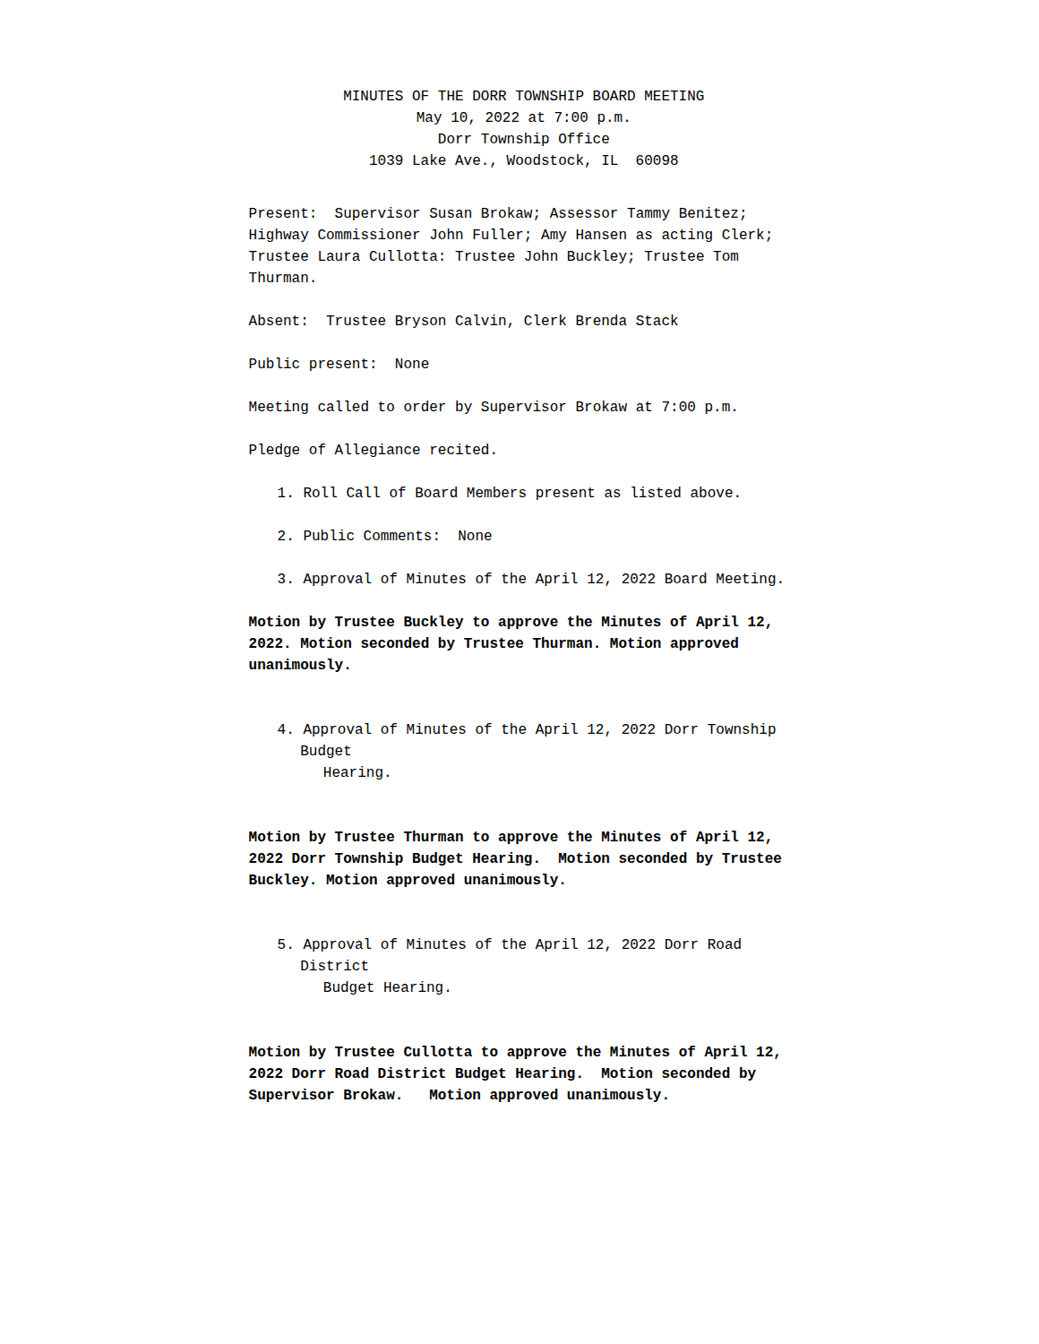MINUTES OF THE DORR TOWNSHIP BOARD MEETING
May 10, 2022 at 7:00 p.m.
Dorr Township Office
1039 Lake Ave., Woodstock, IL 60098
Present: Supervisor Susan Brokaw; Assessor Tammy Benitez; Highway Commissioner John Fuller; Amy Hansen as acting Clerk; Trustee Laura Cullotta: Trustee John Buckley; Trustee Tom Thurman.
Absent: Trustee Bryson Calvin, Clerk Brenda Stack
Public present: None
Meeting called to order by Supervisor Brokaw at 7:00 p.m.
Pledge of Allegiance recited.
1. Roll Call of Board Members present as listed above.
2. Public Comments: None
3. Approval of Minutes of the April 12, 2022 Board Meeting.
Motion by Trustee Buckley to approve the Minutes of April 12, 2022. Motion seconded by Trustee Thurman. Motion approved unanimously.
4. Approval of Minutes of the April 12, 2022 Dorr Township BudgetHearing.
Motion by Trustee Thurman to approve the Minutes of April 12, 2022 Dorr Township Budget Hearing. Motion seconded by Trustee Buckley. Motion approved unanimously.
5. Approval of Minutes of the April 12, 2022 Dorr Road DistrictBudget Hearing.
Motion by Trustee Cullotta to approve the Minutes of April 12, 2022 Dorr Road District Budget Hearing. Motion seconded by Supervisor Brokaw. Motion approved unanimously.